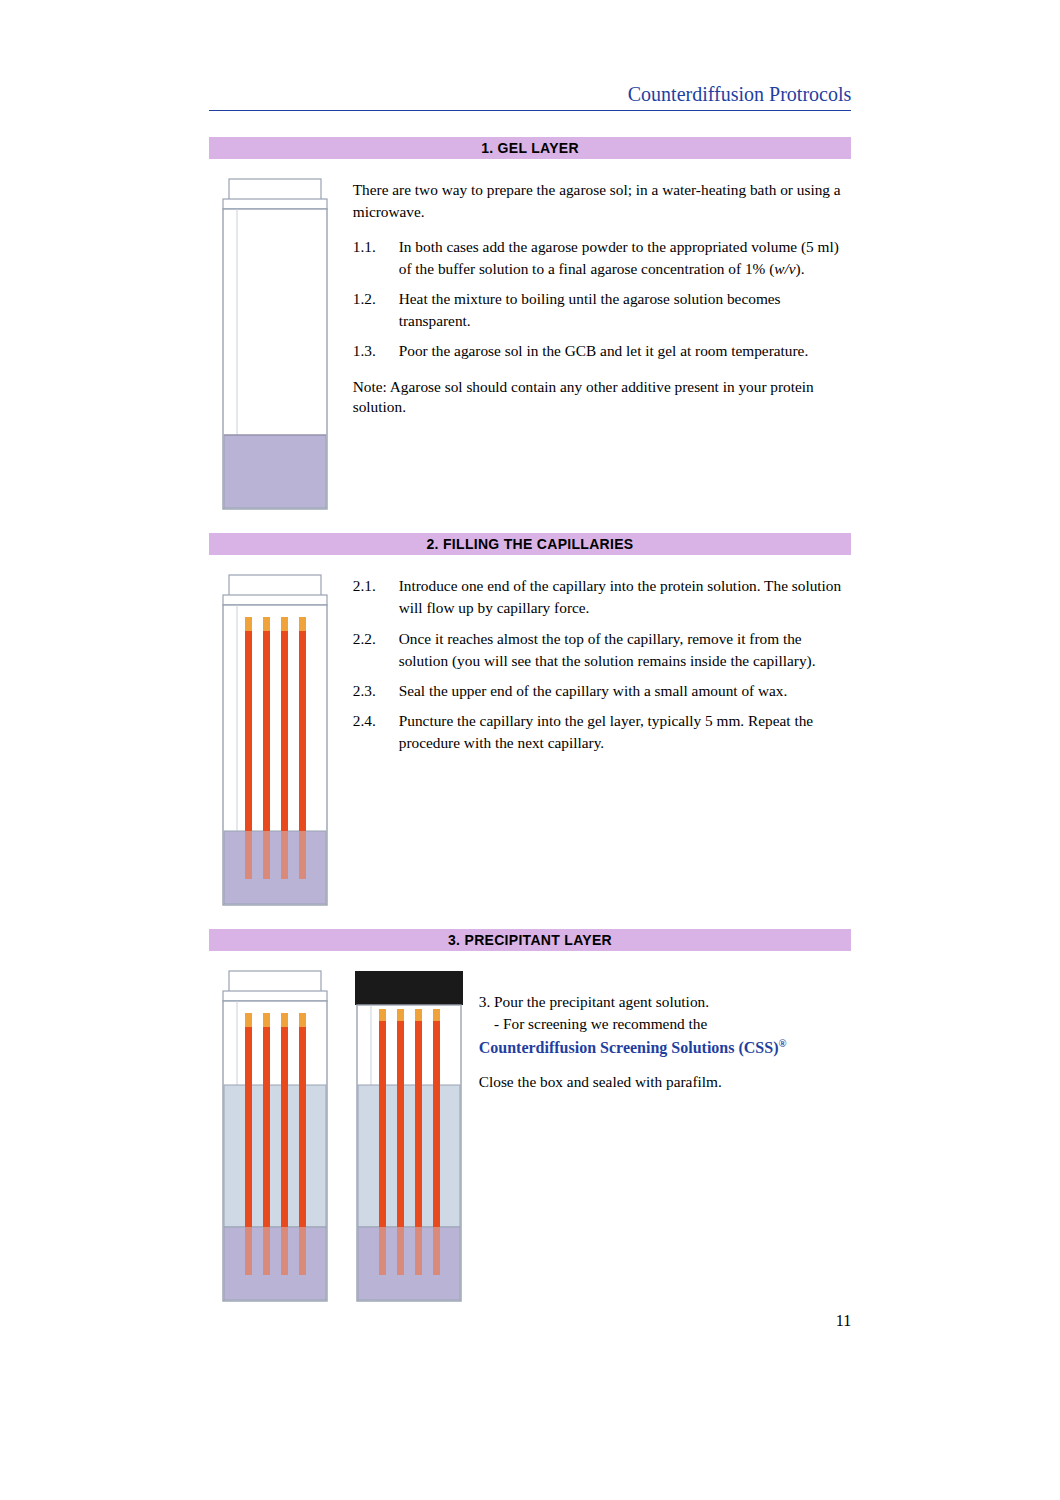Counterdiffusion Protrocols
1. GEL LAYER
There are two way to prepare the agarose sol; in a water-heating bath or using a microwave.
1.1. In both cases add the agarose powder to the appropriated volume (5 ml) of the buffer solution to a final agarose concentration of 1% (w/v).
1.2. Heat the mixture to boiling until the agarose solution becomes transparent.
1.3. Poor the agarose sol in the GCB and let it gel at room temperature.
Note: Agarose sol should contain any other additive present in your protein solution.
2. FILLING THE CAPILLARIES
2.1. Introduce one end of the capillary into the protein solution. The solution will flow up by capillary force.
2.2. Once it reaches almost the top of the capillary, remove it from the solution (you will see that the solution remains inside the capillary).
2.3. Seal the upper end of the capillary with a small amount of wax.
2.4. Puncture the capillary into the gel layer, typically 5 mm. Repeat the procedure with the next capillary.
3. PRECIPITANT LAYER
3. Pour the precipitant agent solution.
- For screening we recommend the
Counterdiffusion Screening Solutions (CSS)®
Close the box and sealed with parafilm.
11